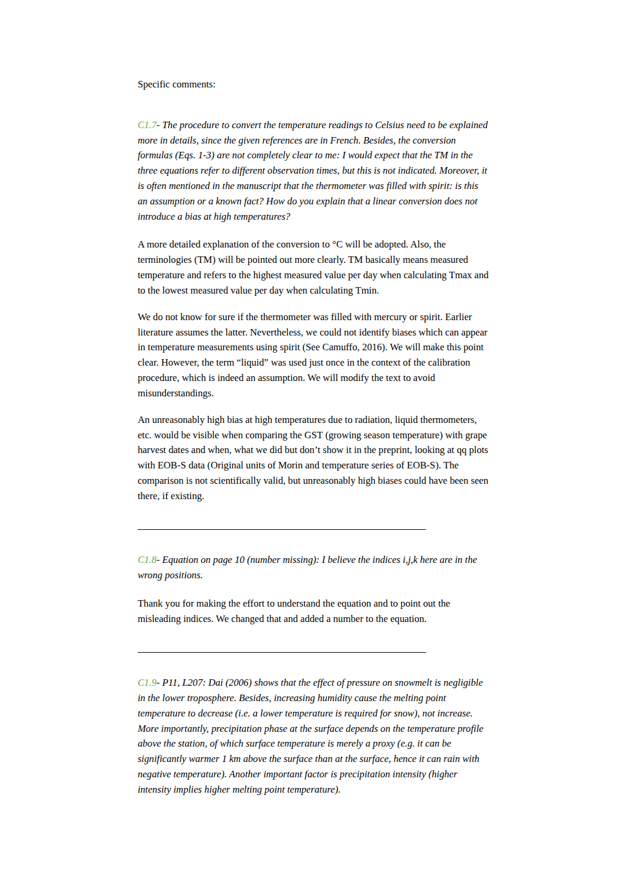Specific comments:
C1.7- The procedure to convert the temperature readings to Celsius need to be explained more in details, since the given references are in French. Besides, the conversion formulas (Eqs. 1-3) are not completely clear to me: I would expect that the TM in the three equations refer to different observation times, but this is not indicated. Moreover, it is often mentioned in the manuscript that the thermometer was filled with spirit: is this an assumption or a known fact? How do you explain that a linear conversion does not introduce a bias at high temperatures?
A more detailed explanation of the conversion to °C will be adopted. Also, the terminologies (TM) will be pointed out more clearly. TM basically means measured temperature and refers to the highest measured value per day when calculating Tmax and to the lowest measured value per day when calculating Tmin.
We do not know for sure if the thermometer was filled with mercury or spirit. Earlier literature assumes the latter. Nevertheless, we could not identify biases which can appear in temperature measurements using spirit (See Camuffo, 2016). We will make this point clear. However, the term “liquid” was used just once in the context of the calibration procedure, which is indeed an assumption. We will modify the text to avoid misunderstandings.
An unreasonably high bias at high temperatures due to radiation, liquid thermometers, etc. would be visible when comparing the GST (growing season temperature) with grape harvest dates and when, what we did but don’t show it in the preprint, looking at qq plots with EOB-S data (Original units of Morin and temperature series of EOB-S). The comparison is not scientifically valid, but unreasonably high biases could have been seen there, if existing.
C1.8- Equation on page 10 (number missing): I believe the indices i,j,k here are in the wrong positions.
Thank you for making the effort to understand the equation and to point out the misleading indices. We changed that and added a number to the equation.
C1.9- P11, L207: Dai (2006) shows that the effect of pressure on snowmelt is negligible in the lower troposphere. Besides, increasing humidity cause the melting point temperature to decrease (i.e. a lower temperature is required for snow), not increase. More importantly, precipitation phase at the surface depends on the temperature profile above the station, of which surface temperature is merely a proxy (e.g. it can be significantly warmer 1 km above the surface than at the surface, hence it can rain with negative temperature). Another important factor is precipitation intensity (higher intensity implies higher melting point temperature).